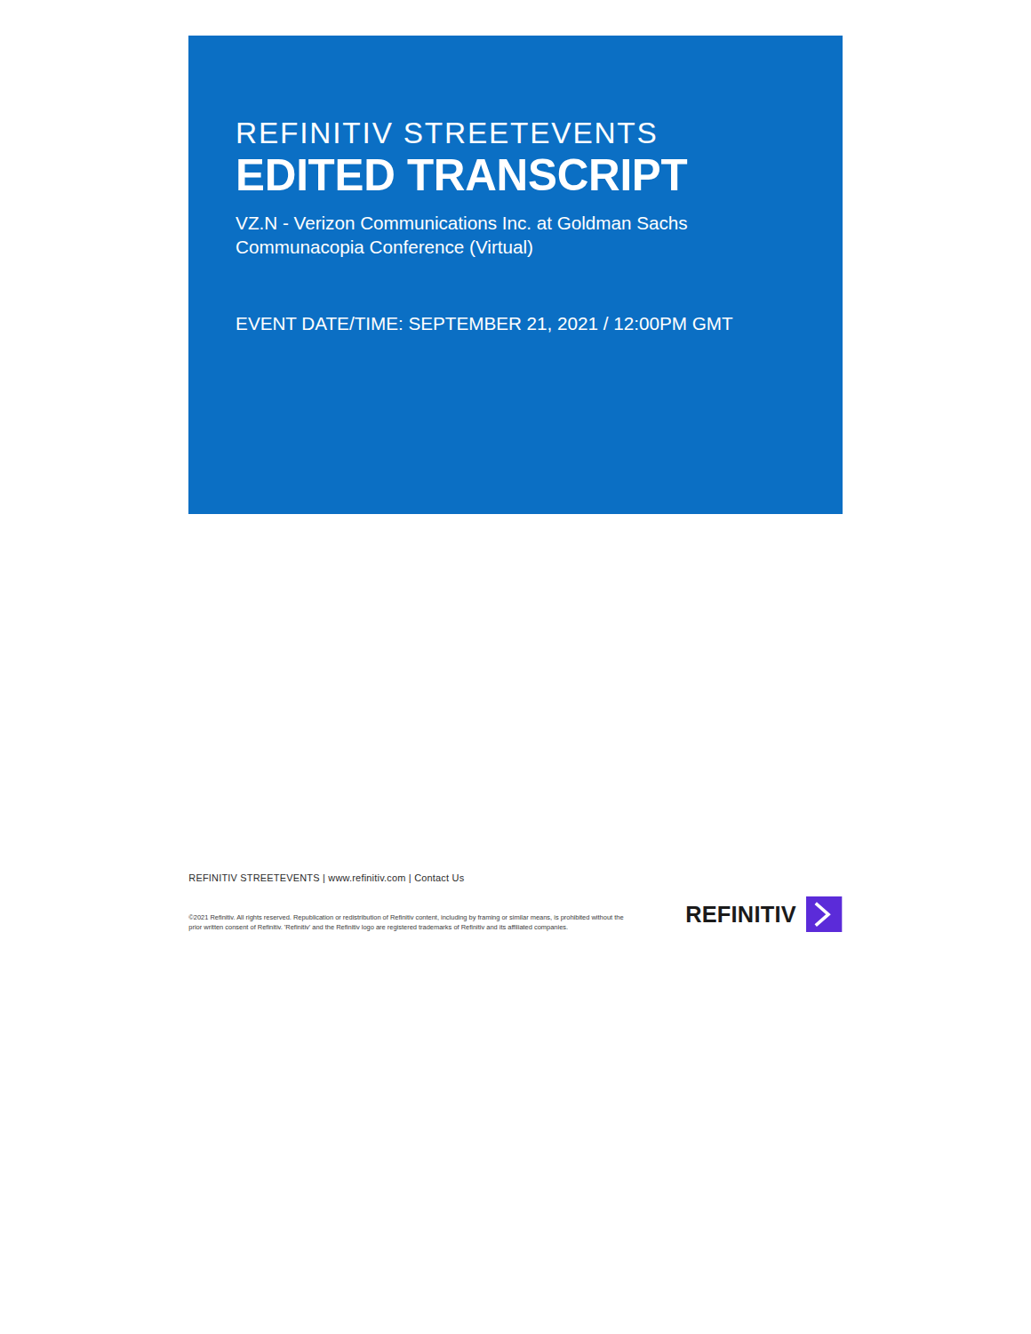Refinitiv Streetevents
Edited Transcript
VZ.N - Verizon Communications Inc. at Goldman Sachs Communacopia Conference (Virtual)
Event Date/Time: September 21, 2021 / 12:00PM GMT
REFINITIV STREETEVENTS | www.refinitiv.com | Contact Us
©2021 Refinitiv. All rights reserved. Republication or redistribution of Refinitiv content, including by framing or similar means, is prohibited without the prior written consent of Refinitiv. 'Refinitiv' and the Refinitiv logo are registered trademarks of Refinitiv and its affiliated companies.
Refinitiv